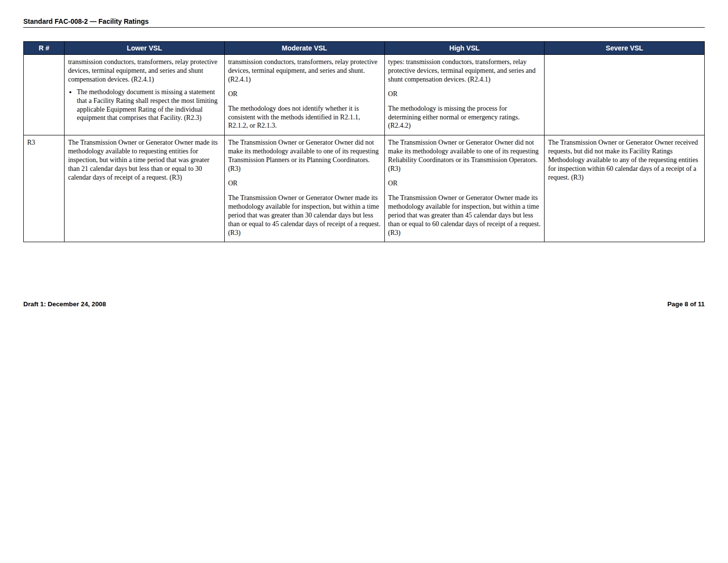Standard FAC-008-2 — Facility Ratings
| R # | Lower VSL | Moderate VSL | High VSL | Severe VSL |
| --- | --- | --- | --- | --- |
| | transmission conductors, transformers, relay protective devices, terminal equipment, and series and shunt compensation devices. (R2.4.1) The methodology document is missing a statement that a Facility Rating shall respect the most limiting applicable Equipment Rating of the individual equipment that comprises that Facility. (R2.3) | transmission conductors, transformers, relay protective devices, terminal equipment, and series and shunt. (R2.4.1) OR The methodology does not identify whether it is consistent with the methods identified in R2.1.1, R2.1.2, or R2.1.3. | types: transmission conductors, transformers, relay protective devices, terminal equipment, and series and shunt compensation devices. (R2.4.1) OR The methodology is missing the process for determining either normal or emergency ratings. (R2.4.2) | |
| R3 | The Transmission Owner or Generator Owner made its methodology available to requesting entities for inspection, but within a time period that was greater than 21 calendar days but less than or equal to 30 calendar days of receipt of a request. (R3) | The Transmission Owner or Generator Owner did not make its methodology available to one of its requesting Transmission Planners or its Planning Coordinators. (R3) OR The Transmission Owner or Generator Owner made its methodology available for inspection, but within a time period that was greater than 30 calendar days but less than or equal to 45 calendar days of receipt of a request. (R3) | The Transmission Owner or Generator Owner did not make its methodology available to one of its requesting Reliability Coordinators or its Transmission Operators. (R3) OR The Transmission Owner or Generator Owner made its methodology available for inspection, but within a time period that was greater than 45 calendar days but less than or equal to 60 calendar days of receipt of a request. (R3) | The Transmission Owner or Generator Owner received requests, but did not make its Facility Ratings Methodology available to any of the requesting entities for inspection within 60 calendar days of a receipt of a request. (R3) |
Draft 1: December 24, 2008 Page 8 of 11